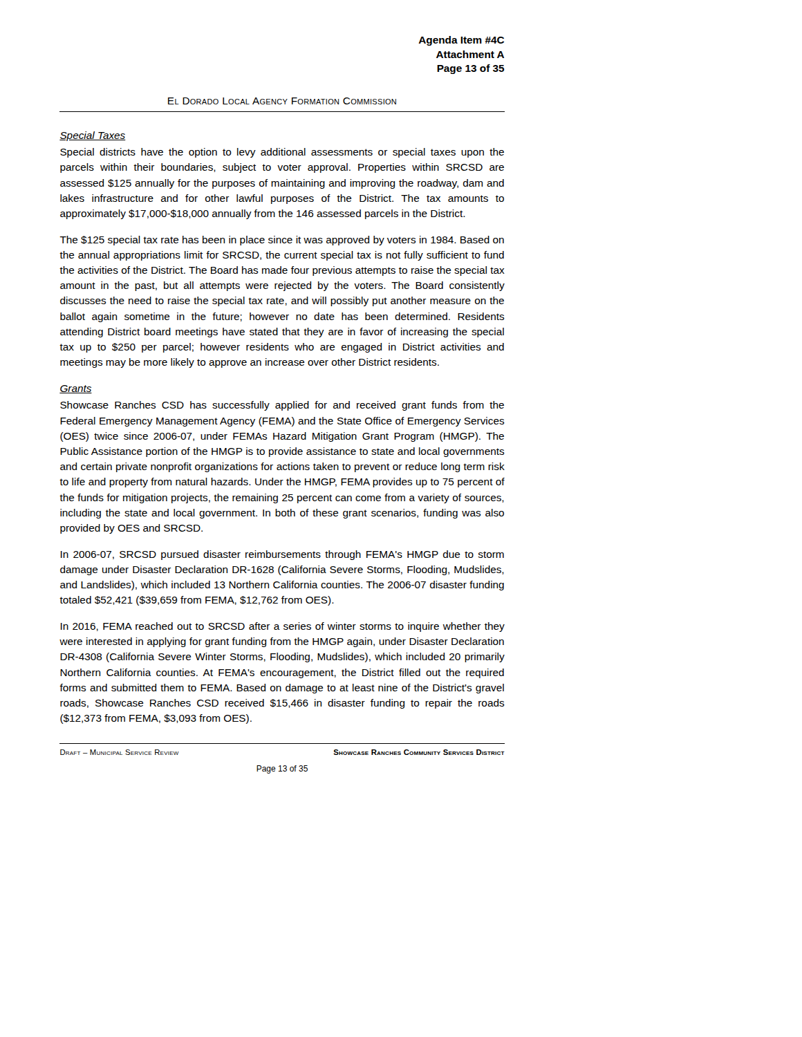Agenda Item #4C
Attachment A
Page 13 of 35
El Dorado Local Agency Formation Commission
Special Taxes
Special districts have the option to levy additional assessments or special taxes upon the parcels within their boundaries, subject to voter approval. Properties within SRCSD are assessed $125 annually for the purposes of maintaining and improving the roadway, dam and lakes infrastructure and for other lawful purposes of the District. The tax amounts to approximately $17,000-$18,000 annually from the 146 assessed parcels in the District.
The $125 special tax rate has been in place since it was approved by voters in 1984. Based on the annual appropriations limit for SRCSD, the current special tax is not fully sufficient to fund the activities of the District. The Board has made four previous attempts to raise the special tax amount in the past, but all attempts were rejected by the voters. The Board consistently discusses the need to raise the special tax rate, and will possibly put another measure on the ballot again sometime in the future; however no date has been determined. Residents attending District board meetings have stated that they are in favor of increasing the special tax up to $250 per parcel; however residents who are engaged in District activities and meetings may be more likely to approve an increase over other District residents.
Grants
Showcase Ranches CSD has successfully applied for and received grant funds from the Federal Emergency Management Agency (FEMA) and the State Office of Emergency Services (OES) twice since 2006-07, under FEMAs Hazard Mitigation Grant Program (HMGP). The Public Assistance portion of the HMGP is to provide assistance to state and local governments and certain private nonprofit organizations for actions taken to prevent or reduce long term risk to life and property from natural hazards. Under the HMGP, FEMA provides up to 75 percent of the funds for mitigation projects, the remaining 25 percent can come from a variety of sources, including the state and local government. In both of these grant scenarios, funding was also provided by OES and SRCSD.
In 2006-07, SRCSD pursued disaster reimbursements through FEMA's HMGP due to storm damage under Disaster Declaration DR-1628 (California Severe Storms, Flooding, Mudslides, and Landslides), which included 13 Northern California counties. The 2006-07 disaster funding totaled $52,421 ($39,659 from FEMA, $12,762 from OES).
In 2016, FEMA reached out to SRCSD after a series of winter storms to inquire whether they were interested in applying for grant funding from the HMGP again, under Disaster Declaration DR-4308 (California Severe Winter Storms, Flooding, Mudslides), which included 20 primarily Northern California counties. At FEMA's encouragement, the District filled out the required forms and submitted them to FEMA. Based on damage to at least nine of the District's gravel roads, Showcase Ranches CSD received $15,466 in disaster funding to repair the roads ($12,373 from FEMA, $3,093 from OES).
Draft – Municipal Service Review
Showcase Ranches Community Services District
Page 13 of 35